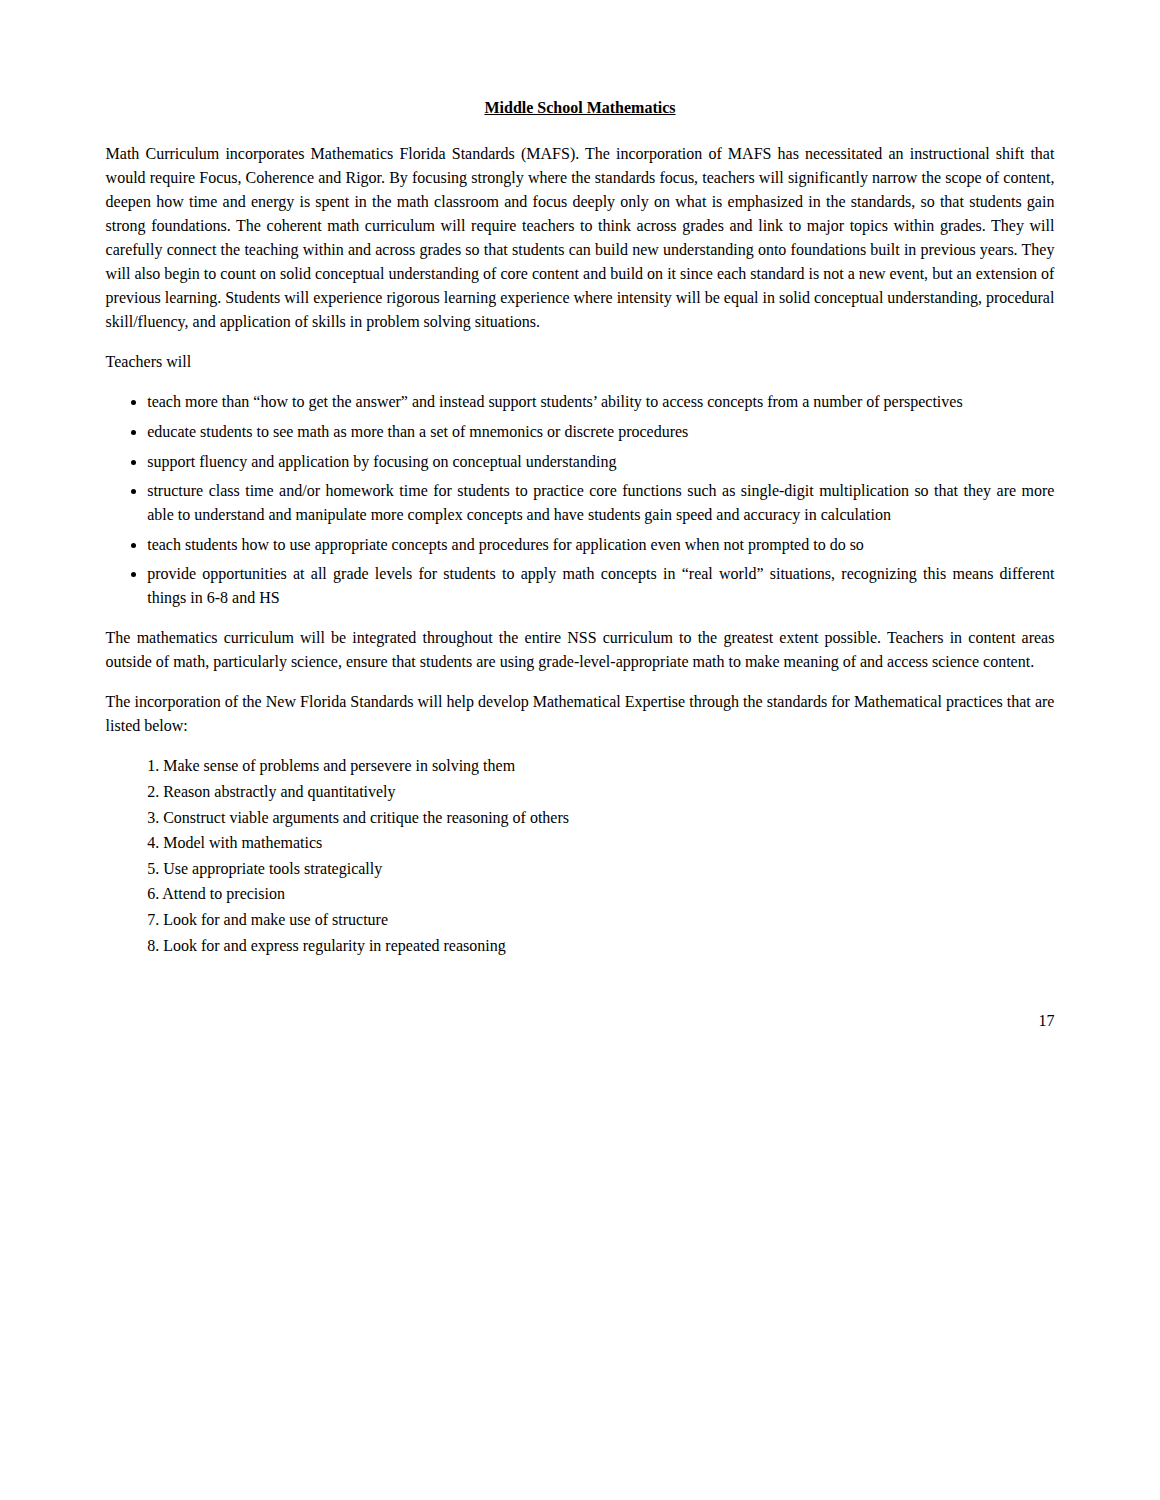Middle School Mathematics
Math Curriculum incorporates Mathematics Florida Standards (MAFS). The incorporation of MAFS has necessitated an instructional shift that would require Focus, Coherence and Rigor. By focusing strongly where the standards focus, teachers will significantly narrow the scope of content, deepen how time and energy is spent in the math classroom and focus deeply only on what is emphasized in the standards, so that students gain strong foundations. The coherent math curriculum will require teachers to think across grades and link to major topics within grades. They will carefully connect the teaching within and across grades so that students can build new understanding onto foundations built in previous years. They will also begin to count on solid conceptual understanding of core content and build on it since each standard is not a new event, but an extension of previous learning. Students will experience rigorous learning experience where intensity will be equal in solid conceptual understanding, procedural skill/fluency, and application of skills in problem solving situations.
Teachers will
teach more than “how to get the answer” and instead support students’ ability to access concepts from a number of perspectives
educate students to see math as more than a set of mnemonics or discrete procedures
support fluency and application by focusing on conceptual understanding
structure class time and/or homework time for students to practice core functions such as single-digit multiplication so that they are more able to understand and manipulate more complex concepts and have students gain speed and accuracy in calculation
teach students how to use appropriate concepts and procedures for application even when not prompted to do so
provide opportunities at all grade levels for students to apply math concepts in “real world” situations, recognizing this means different things in 6-8 and HS
The mathematics curriculum will be integrated throughout the entire NSS curriculum to the greatest extent possible. Teachers in content areas outside of math, particularly science, ensure that students are using grade-level-appropriate math to make meaning of and access science content.
The incorporation of the New Florida Standards will help develop Mathematical Expertise through the standards for Mathematical practices that are listed below:
1. Make sense of problems and persevere in solving them
2. Reason abstractly and quantitatively
3. Construct viable arguments and critique the reasoning of others
4. Model with mathematics
5. Use appropriate tools strategically
6. Attend to precision
7. Look for and make use of structure
8. Look for and express regularity in repeated reasoning
17